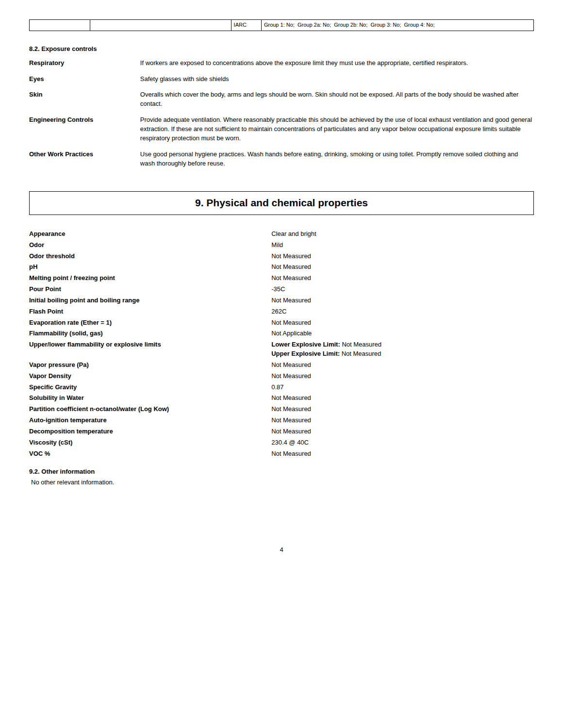| | | IARC | Group 1: No; Group 2a: No; Group 2b: No; Group 3: No; Group 4: No; |
8.2. Exposure controls
| Respiratory | If workers are exposed to concentrations above the exposure limit they must use the appropriate, certified respirators. |
| Eyes | Safety glasses with side shields |
| Skin | Overalls which cover the body, arms and legs should be worn. Skin should not be exposed. All parts of the body should be washed after contact. |
| Engineering Controls | Provide adequate ventilation. Where reasonably practicable this should be achieved by the use of local exhaust ventilation and good general extraction. If these are not sufficient to maintain concentrations of particulates and any vapor below occupational exposure limits suitable respiratory protection must be worn. |
| Other Work Practices | Use good personal hygiene practices. Wash hands before eating, drinking, smoking or using toilet. Promptly remove soiled clothing and wash thoroughly before reuse. |
9. Physical and chemical properties
| Appearance | Clear and bright |
| Odor | Mild |
| Odor threshold | Not Measured |
| pH | Not Measured |
| Melting point / freezing point | Not Measured |
| Pour Point | -35C |
| Initial boiling point and boiling range | Not Measured |
| Flash Point | 262C |
| Evaporation rate (Ether = 1) | Not Measured |
| Flammability (solid, gas) | Not Applicable |
| Upper/lower flammability or explosive limits | Lower Explosive Limit: Not Measured Upper Explosive Limit: Not Measured |
| Vapor pressure (Pa) | Not Measured |
| Vapor Density | Not Measured |
| Specific Gravity | 0.87 |
| Solubility in Water | Not Measured |
| Partition coefficient n-octanol/water (Log Kow) | Not Measured |
| Auto-ignition temperature | Not Measured |
| Decomposition temperature | Not Measured |
| Viscosity (cSt) | 230.4 @ 40C |
| VOC % | Not Measured |
9.2. Other information
No other relevant information.
4